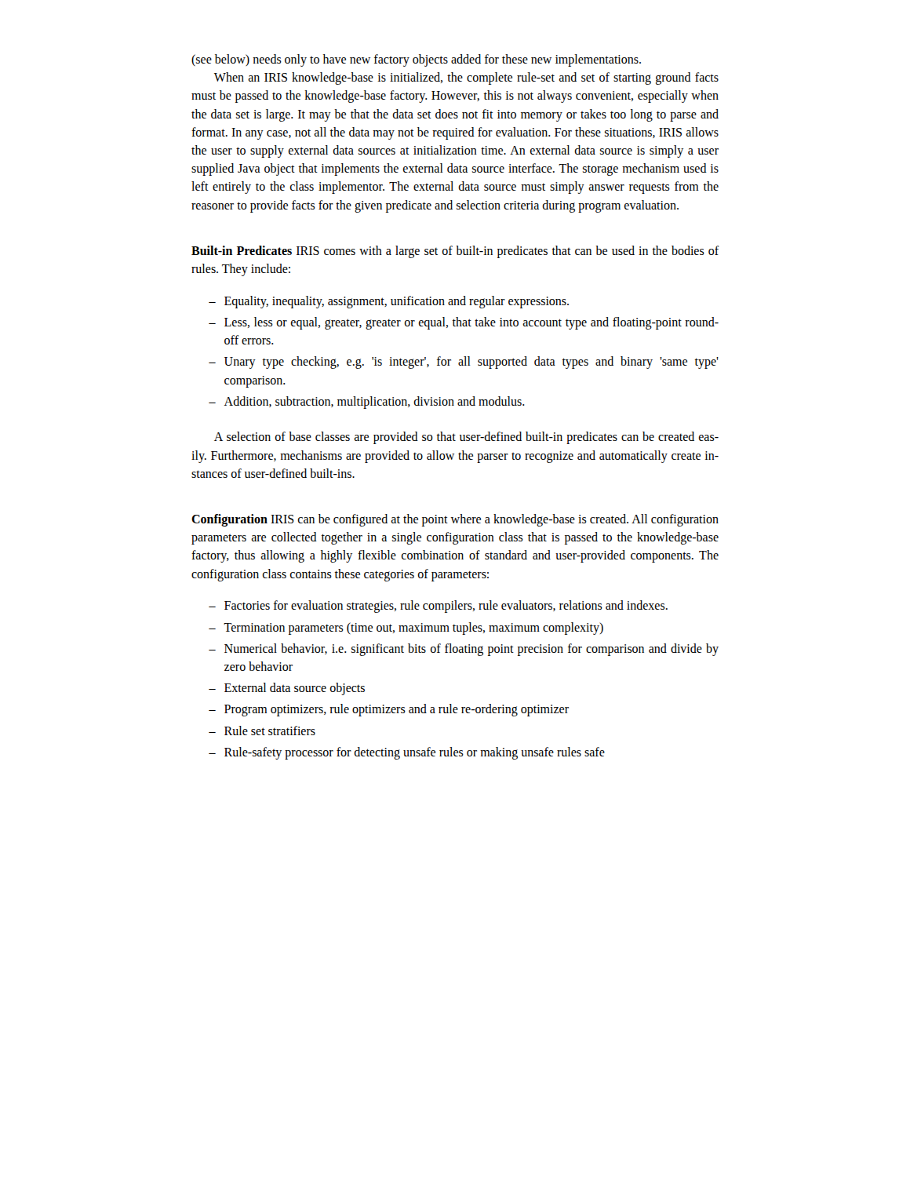(see below) needs only to have new factory objects added for these new implementations.
When an IRIS knowledge-base is initialized, the complete rule-set and set of starting ground facts must be passed to the knowledge-base factory. However, this is not always convenient, especially when the data set is large. It may be that the data set does not fit into memory or takes too long to parse and format. In any case, not all the data may not be required for evaluation. For these situations, IRIS allows the user to supply external data sources at initialization time. An external data source is simply a user supplied Java object that implements the external data source interface. The storage mechanism used is left entirely to the class implementor. The external data source must simply answer requests from the reasoner to provide facts for the given predicate and selection criteria during program evaluation.
Built-in Predicates IRIS comes with a large set of built-in predicates that can be used in the bodies of rules. They include:
Equality, inequality, assignment, unification and regular expressions.
Less, less or equal, greater, greater or equal, that take into account type and floating-point round-off errors.
Unary type checking, e.g. 'is integer', for all supported data types and binary 'same type' comparison.
Addition, subtraction, multiplication, division and modulus.
A selection of base classes are provided so that user-defined built-in predicates can be created easily. Furthermore, mechanisms are provided to allow the parser to recognize and automatically create instances of user-defined built-ins.
Configuration IRIS can be configured at the point where a knowledge-base is created. All configuration parameters are collected together in a single configuration class that is passed to the knowledge-base factory, thus allowing a highly flexible combination of standard and user-provided components. The configuration class contains these categories of parameters:
Factories for evaluation strategies, rule compilers, rule evaluators, relations and indexes.
Termination parameters (time out, maximum tuples, maximum complexity)
Numerical behavior, i.e. significant bits of floating point precision for comparison and divide by zero behavior
External data source objects
Program optimizers, rule optimizers and a rule re-ordering optimizer
Rule set stratifiers
Rule-safety processor for detecting unsafe rules or making unsafe rules safe